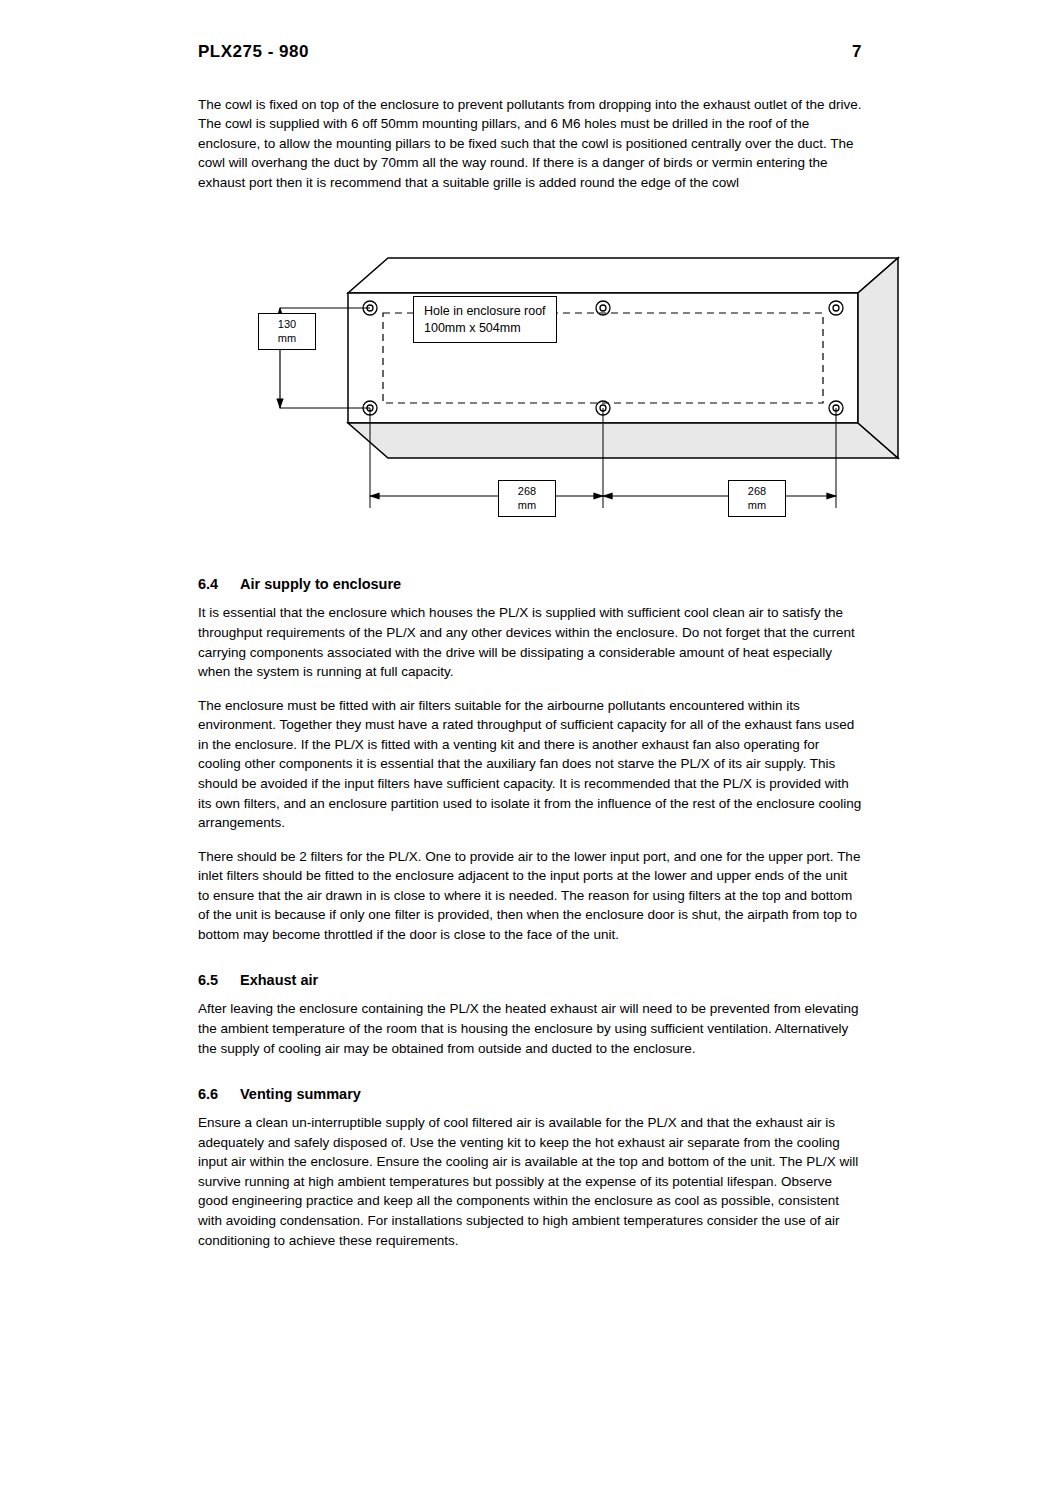PLX275 - 980
7
The cowl is fixed on top of the enclosure to prevent pollutants from dropping into the exhaust outlet of the drive. The cowl is supplied with 6 off 50mm mounting pillars, and 6 M6 holes must be drilled in the roof of the enclosure, to allow the mounting pillars to be fixed such that the cowl is positioned centrally over the duct. The cowl will overhang the duct by 70mm all the way round. If there is a danger of birds or vermin entering the exhaust port then it is recommend that a suitable grille is added round the edge of the cowl
Hole in enclosure roof
100mm x 504mm
130
mm
268
mm
268
mm
6.4 Air supply to enclosure
It is essential that the enclosure which houses the PL/X is supplied with sufficient cool clean air to satisfy the throughput requirements of the PL/X and any other devices within the enclosure. Do not forget that the current carrying components associated with the drive will be dissipating a considerable amount of heat especially when the system is running at full capacity.
The enclosure must be fitted with air filters suitable for the airbourne pollutants encountered within its environment. Together they must have a rated throughput of sufficient capacity for all of the exhaust fans used in the enclosure. If the PL/X is fitted with a venting kit and there is another exhaust fan also operating for cooling other components it is essential that the auxiliary fan does not starve the PL/X of its air supply. This should be avoided if the input filters have sufficient capacity. It is recommended that the PL/X is provided with its own filters, and an enclosure partition used to isolate it from the influence of the rest of the enclosure cooling arrangements.
There should be 2 filters for the PL/X. One to provide air to the lower input port, and one for the upper port. The inlet filters should be fitted to the enclosure adjacent to the input ports at the lower and upper ends of the unit to ensure that the air drawn in is close to where it is needed. The reason for using filters at the top and bottom of the unit is because if only one filter is provided, then when the enclosure door is shut, the airpath from top to bottom may become throttled if the door is close to the face of the unit.
6.5 Exhaust air
After leaving the enclosure containing the PL/X the heated exhaust air will need to be prevented from elevating the ambient temperature of the room that is housing the enclosure by using sufficient ventilation. Alternatively the supply of cooling air may be obtained from outside and ducted to the enclosure.
6.6 Venting summary
Ensure a clean un-interruptible supply of cool filtered air is available for the PL/X and that the exhaust air is adequately and safely disposed of. Use the venting kit to keep the hot exhaust air separate from the cooling input air within the enclosure. Ensure the cooling air is available at the top and bottom of the unit. The PL/X will survive running at high ambient temperatures but possibly at the expense of its potential lifespan. Observe good engineering practice and keep all the components within the enclosure as cool as possible, consistent with avoiding condensation. For installations subjected to high ambient temperatures consider the use of air conditioning to achieve these requirements.